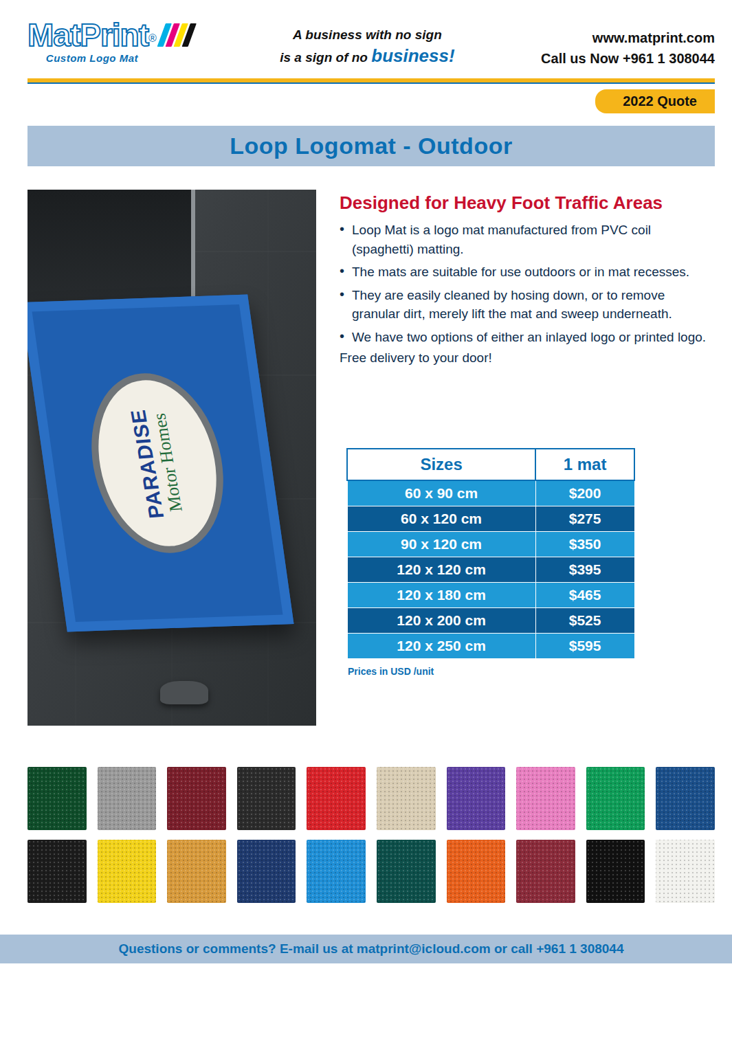MatPrint®
Custom Logo Mat
A business with no sign
is a sign of no business!
www.matprint.com
Call us Now +961 1 308044
2022 Quote
Loop Logomat - Outdoor
PARADISE Motor Homes
Designed for Heavy Foot Traffic Areas
Loop Mat is a logo mat manufactured from PVC coil (spaghetti) matting.
The mats are suitable for use outdoors or in mat recesses.
They are easily cleaned by hosing down, or to remove granular dirt, merely lift the mat and sweep underneath.
We have two options of either an inlayed logo or printed logo.
Free delivery to your door!
| Sizes | 1 mat |
| --- | --- |
| 60 x 90 cm | $200 |
| 60 x 120 cm | $275 |
| 90 x 120 cm | $350 |
| 120 x 120 cm | $395 |
| 120 x 180 cm | $465 |
| 120 x 200 cm | $525 |
| 120 x 250 cm | $595 |
Prices in USD /unit
Questions or comments? E-mail us at matprint@icloud.com or call +961 1 308044